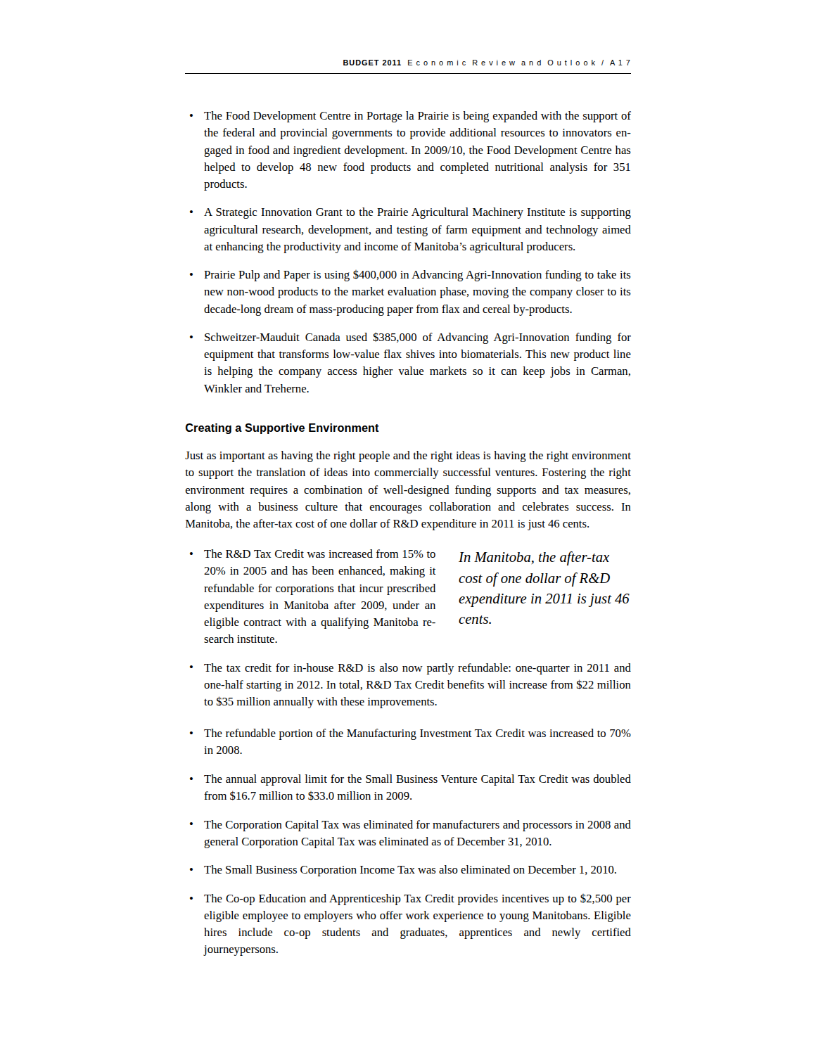BUDGET 2011 E c o n o m i c R e v i e w a n d O u t l o o k / A 1 7
The Food Development Centre in Portage la Prairie is being expanded with the support of the federal and provincial governments to provide additional resources to innovators engaged in food and ingredient development. In 2009/10, the Food Development Centre has helped to develop 48 new food products and completed nutritional analysis for 351 products.
A Strategic Innovation Grant to the Prairie Agricultural Machinery Institute is supporting agricultural research, development, and testing of farm equipment and technology aimed at enhancing the productivity and income of Manitoba’s agricultural producers.
Prairie Pulp and Paper is using $400,000 in Advancing Agri-Innovation funding to take its new non-wood products to the market evaluation phase, moving the company closer to its decade-long dream of mass-producing paper from flax and cereal by-products.
Schweitzer-Mauduit Canada used $385,000 of Advancing Agri-Innovation funding for equipment that transforms low-value flax shives into biomaterials. This new product line is helping the company access higher value markets so it can keep jobs in Carman, Winkler and Treherne.
Creating a Supportive Environment
Just as important as having the right people and the right ideas is having the right environment to support the translation of ideas into commercially successful ventures. Fostering the right environment requires a combination of well-designed funding supports and tax measures, along with a business culture that encourages collaboration and celebrates success. In Manitoba, the after-tax cost of one dollar of R&D expenditure in 2011 is just 46 cents.
In Manitoba, the after-tax cost of one dollar of R&D expenditure in 2011 is just 46 cents.
The R&D Tax Credit was increased from 15% to 20% in 2005 and has been enhanced, making it refundable for corporations that incur prescribed expenditures in Manitoba after 2009, under an eligible contract with a qualifying Manitoba research institute.
The tax credit for in-house R&D is also now partly refundable: one-quarter in 2011 and one-half starting in 2012. In total, R&D Tax Credit benefits will increase from $22 million to $35 million annually with these improvements.
The refundable portion of the Manufacturing Investment Tax Credit was increased to 70% in 2008.
The annual approval limit for the Small Business Venture Capital Tax Credit was doubled from $16.7 million to $33.0 million in 2009.
The Corporation Capital Tax was eliminated for manufacturers and processors in 2008 and general Corporation Capital Tax was eliminated as of December 31, 2010.
The Small Business Corporation Income Tax was also eliminated on December 1, 2010.
The Co-op Education and Apprenticeship Tax Credit provides incentives up to $2,500 per eligible employee to employers who offer work experience to young Manitobans. Eligible hires include co-op students and graduates, apprentices and newly certified journeypersons.